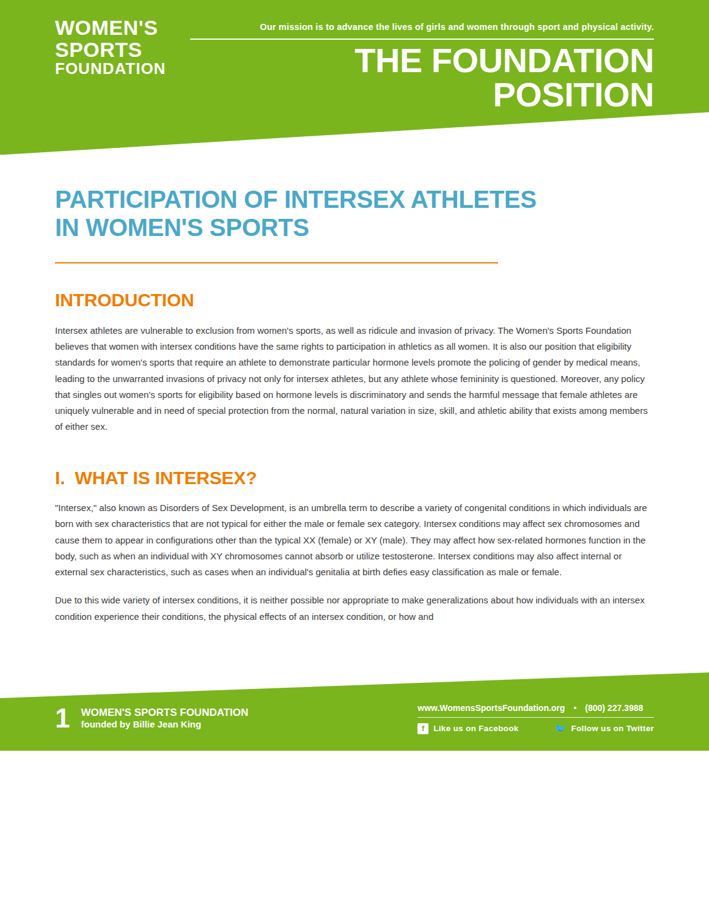Women's Sports Foundation
Our mission is to advance the lives of girls and women through sport and physical activity.
The Foundation Position
Participation of Intersex Athletes
in Women's Sports
Introduction
Intersex athletes are vulnerable to exclusion from women's sports, as well as ridicule and invasion of privacy. The Women's Sports Foundation believes that women with intersex conditions have the same rights to participation in athletics as all women. It is also our position that eligibility standards for women's sports that require an athlete to demonstrate particular hormone levels promote the policing of gender by medical means, leading to the unwarranted invasions of privacy not only for intersex athletes, but any athlete whose femininity is questioned. Moreover, any policy that singles out women's sports for eligibility based on hormone levels is discriminatory and sends the harmful message that female athletes are uniquely vulnerable and in need of special protection from the normal, natural variation in size, skill, and athletic ability that exists among members of either sex.
I. What is Intersex?
"Intersex," also known as Disorders of Sex Development, is an umbrella term to describe a variety of congenital conditions in which individuals are born with sex characteristics that are not typical for either the male or female sex category. Intersex conditions may affect sex chromosomes and cause them to appear in configurations other than the typical XX (female) or XY (male). They may affect how sex-related hormones function in the body, such as when an individual with XY chromosomes cannot absorb or utilize testosterone. Intersex conditions may also affect internal or external sex characteristics, such as cases when an individual's genitalia at birth defies easy classification as male or female.
Due to this wide variety of intersex conditions, it is neither possible nor appropriate to make generalizations about how individuals with an intersex condition experience their conditions, the physical effects of an intersex condition, or how and
1 Women's Sports Foundation founded by Billie Jean King
www.WomensSportsFoundation.org • (800) 227.3988
f Like us on Facebook 🐦 Follow us on Twitter